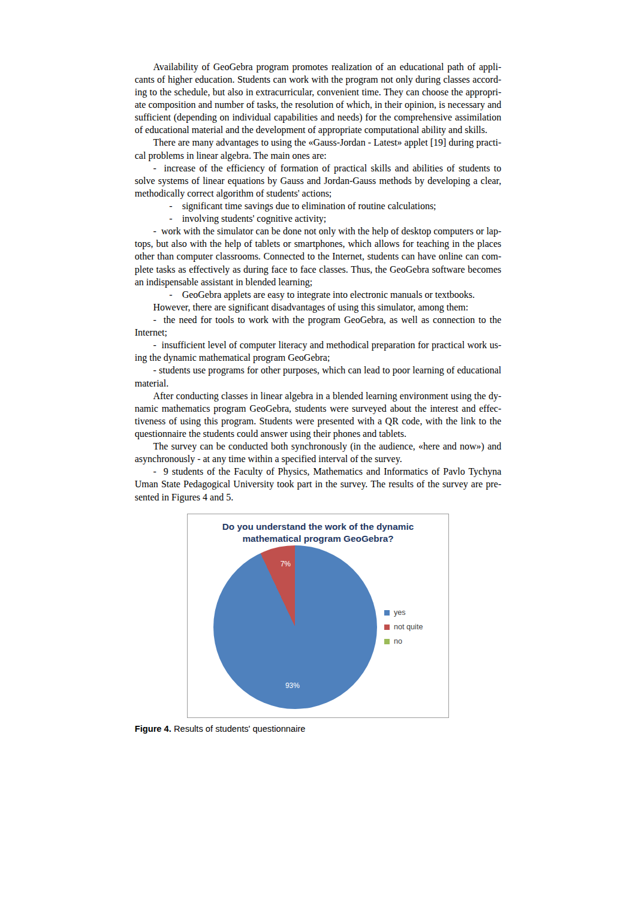Availability of GeoGebra program promotes realization of an educational path of applicants of higher education. Students can work with the program not only during classes according to the schedule, but also in extracurricular, convenient time. They can choose the appropriate composition and number of tasks, the resolution of which, in their opinion, is necessary and sufficient (depending on individual capabilities and needs) for the comprehensive assimilation of educational material and the development of appropriate computational ability and skills.
There are many advantages to using the «Gauss-Jordan - Latest» applet [19] during practical problems in linear algebra. The main ones are:
- increase of the efficiency of formation of practical skills and abilities of students to solve systems of linear equations by Gauss and Jordan-Gauss methods by developing a clear, methodically correct algorithm of students' actions;
- significant time savings due to elimination of routine calculations;
- involving students' cognitive activity;
- work with the simulator can be done not only with the help of desktop computers or laptops, but also with the help of tablets or smartphones, which allows for teaching in the places other than computer classrooms. Connected to the Internet, students can have online can complete tasks as effectively as during face to face classes. Thus, the GeoGebra software becomes an indispensable assistant in blended learning;
- GeoGebra applets are easy to integrate into electronic manuals or textbooks.
However, there are significant disadvantages of using this simulator, among them:
- the need for tools to work with the program GeoGebra, as well as connection to the Internet;
- insufficient level of computer literacy and methodical preparation for practical work using the dynamic mathematical program GeoGebra;
- students use programs for other purposes, which can lead to poor learning of educational material.
After conducting classes in linear algebra in a blended learning environment using the dynamic mathematics program GeoGebra, students were surveyed about the interest and effectiveness of using this program. Students were presented with a QR code, with the link to the questionnaire the students could answer using their phones and tablets.
The survey can be conducted both synchronously (in the audience, «here and now») and asynchronously - at any time within a specified interval of the survey.
- 9 students of the Faculty of Physics, Mathematics and Informatics of Pavlo Tychyna Uman State Pedagogical University took part in the survey. The results of the survey are presented in Figures 4 and 5.
Do you understand the work of the dynamic
mathematical program GeoGebra?
7% 93%
yes
not quite
no
Figure 4. Results of students' questionnaire